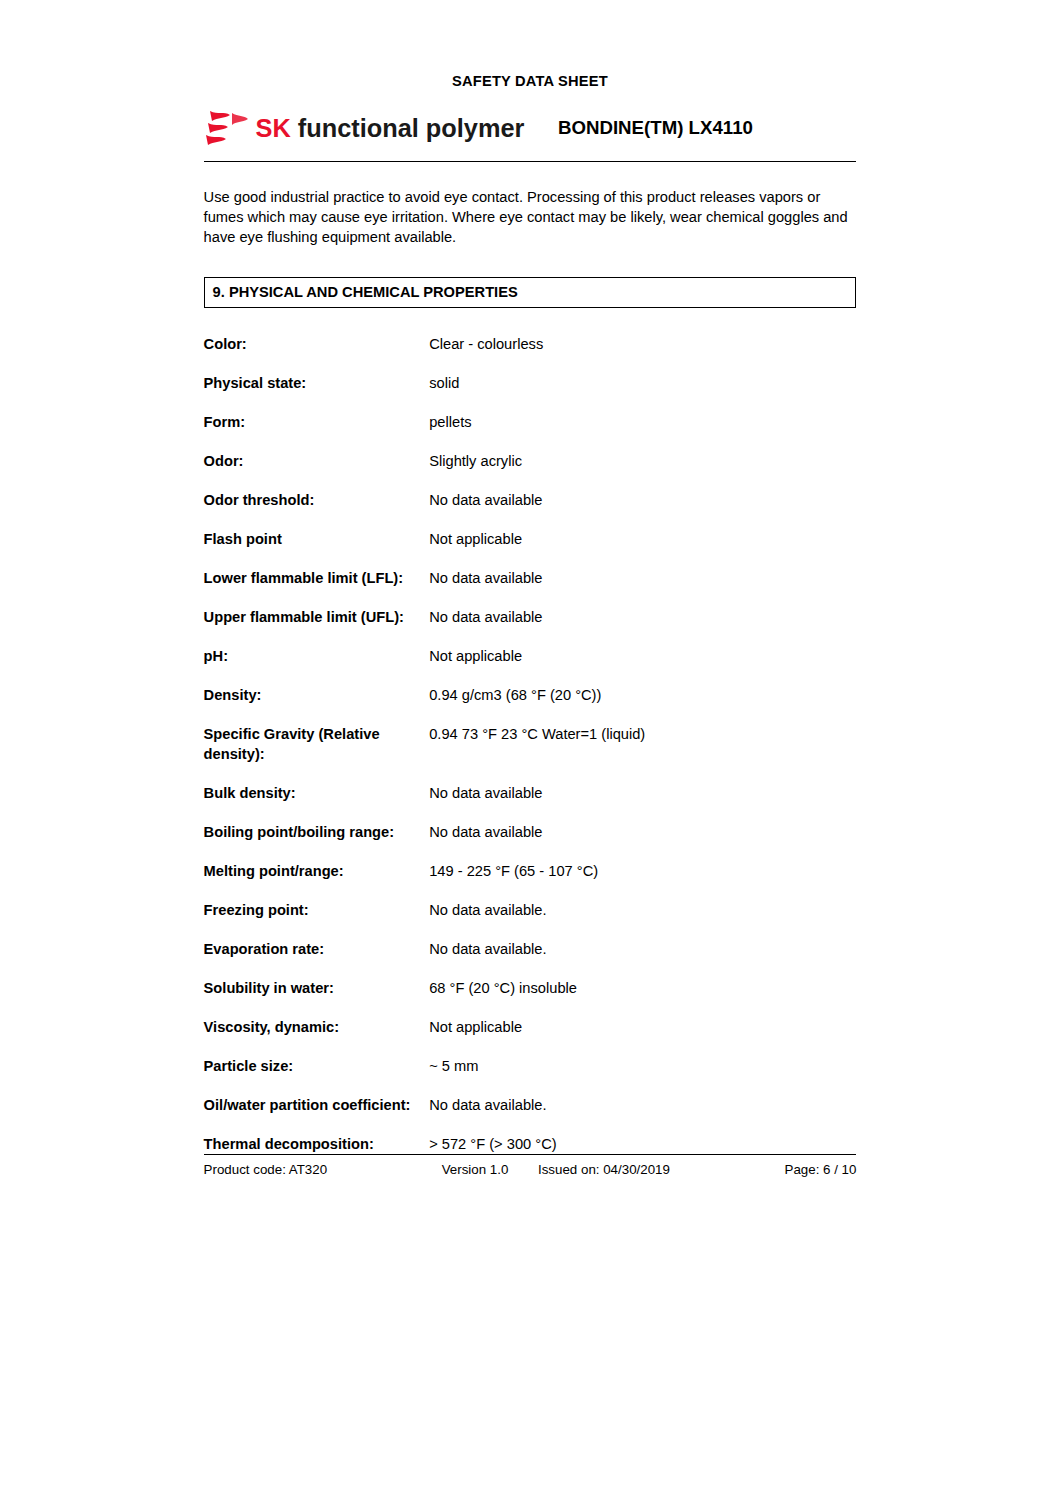SAFETY DATA SHEET
SK functional polymer
BONDINE(TM) LX4110
Use good industrial practice to avoid eye contact. Processing of this product releases vapors or fumes which may cause eye irritation. Where eye contact may be likely, wear chemical goggles and have eye flushing equipment available.
9. PHYSICAL AND CHEMICAL PROPERTIES
| Color: | Clear - colourless |
| Physical state: | solid |
| Form: | pellets |
| Odor: | Slightly acrylic |
| Odor threshold: | No data available |
| Flash point | Not applicable |
| Lower flammable limit (LFL): | No data available |
| Upper flammable limit (UFL): | No data available |
| pH: | Not applicable |
| Density: | 0.94 g/cm3 (68 °F (20 °C)) |
| Specific Gravity (Relative density): | 0.94 73 °F 23 °C Water=1 (liquid) |
| Bulk density: | No data available |
| Boiling point/boiling range: | No data available |
| Melting point/range: | 149 - 225 °F (65 - 107 °C) |
| Freezing point: | No data available. |
| Evaporation rate: | No data available. |
| Solubility in water: | 68 °F (20 °C) insoluble |
| Viscosity, dynamic: | Not applicable |
| Particle size: | ~ 5 mm |
| Oil/water partition coefficient: | No data available. |
| Thermal decomposition: | > 572 °F (> 300 °C) |
Product code: AT320 Version 1.0 Issued on: 04/30/2019 Page: 6 / 10